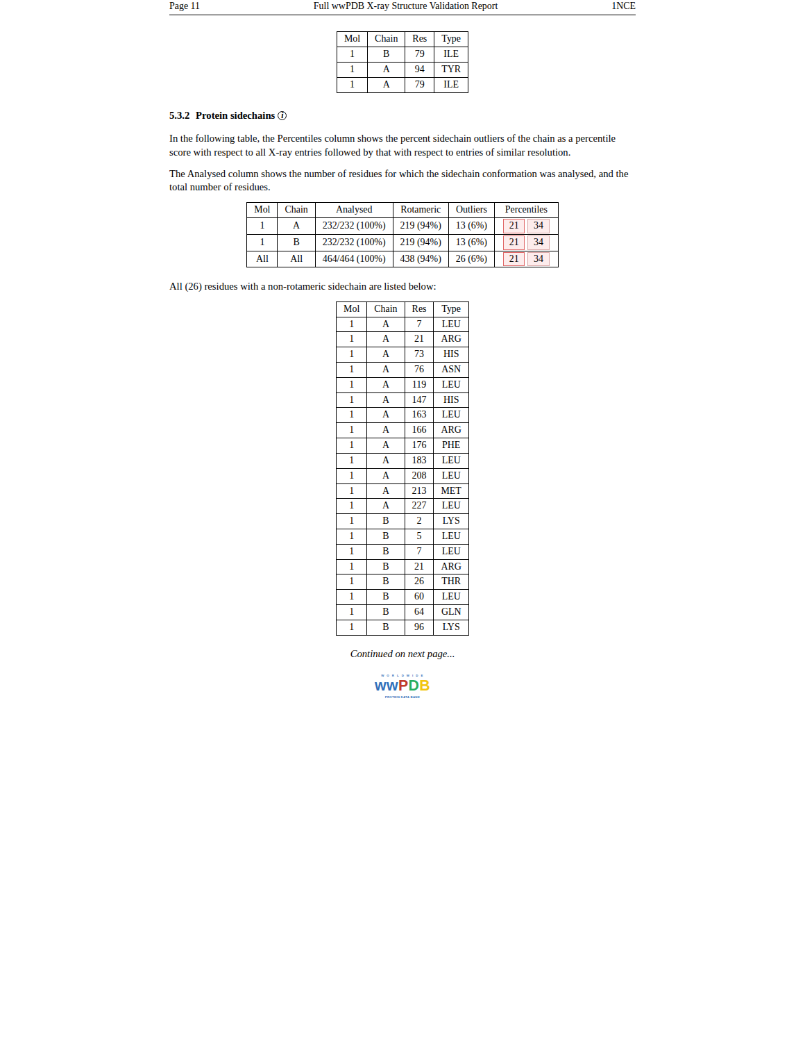Page 11
Full wwPDB X-ray Structure Validation Report
1NCE
| Mol | Chain | Res | Type |
| --- | --- | --- | --- |
| 1 | B | 79 | ILE |
| 1 | A | 94 | TYR |
| 1 | A | 79 | ILE |
5.3.2 Protein sidechainsi
In the following table, the Percentiles column shows the percent sidechain outliers of the chain as a percentile score with respect to all X-ray entries followed by that with respect to entries of similar resolution.
The Analysed column shows the number of residues for which the sidechain conformation was analysed, and the total number of residues.
| Mol | Chain | Analysed | Rotameric | Outliers | Percentiles |
| --- | --- | --- | --- | --- | --- |
| 1 | A | 232/232 (100%) | 219 (94%) | 13 (6%) | 21 34 |
| 1 | B | 232/232 (100%) | 219 (94%) | 13 (6%) | 21 34 |
| All | All | 464/464 (100%) | 438 (94%) | 26 (6%) | 21 34 |
All (26) residues with a non-rotameric sidechain are listed below:
| Mol | Chain | Res | Type |
| --- | --- | --- | --- |
| 1 | A | 7 | LEU |
| 1 | A | 21 | ARG |
| 1 | A | 73 | HIS |
| 1 | A | 76 | ASN |
| 1 | A | 119 | LEU |
| 1 | A | 147 | HIS |
| 1 | A | 163 | LEU |
| 1 | A | 166 | ARG |
| 1 | A | 176 | PHE |
| 1 | A | 183 | LEU |
| 1 | A | 208 | LEU |
| 1 | A | 213 | MET |
| 1 | A | 227 | LEU |
| 1 | B | 2 | LYS |
| 1 | B | 5 | LEU |
| 1 | B | 7 | LEU |
| 1 | B | 21 | ARG |
| 1 | B | 26 | THR |
| 1 | B | 60 | LEU |
| 1 | B | 64 | GLN |
| 1 | B | 96 | LYS |
Continued on next page...
W O R L D W I D E ww PDB PROTEIN DATA BANK